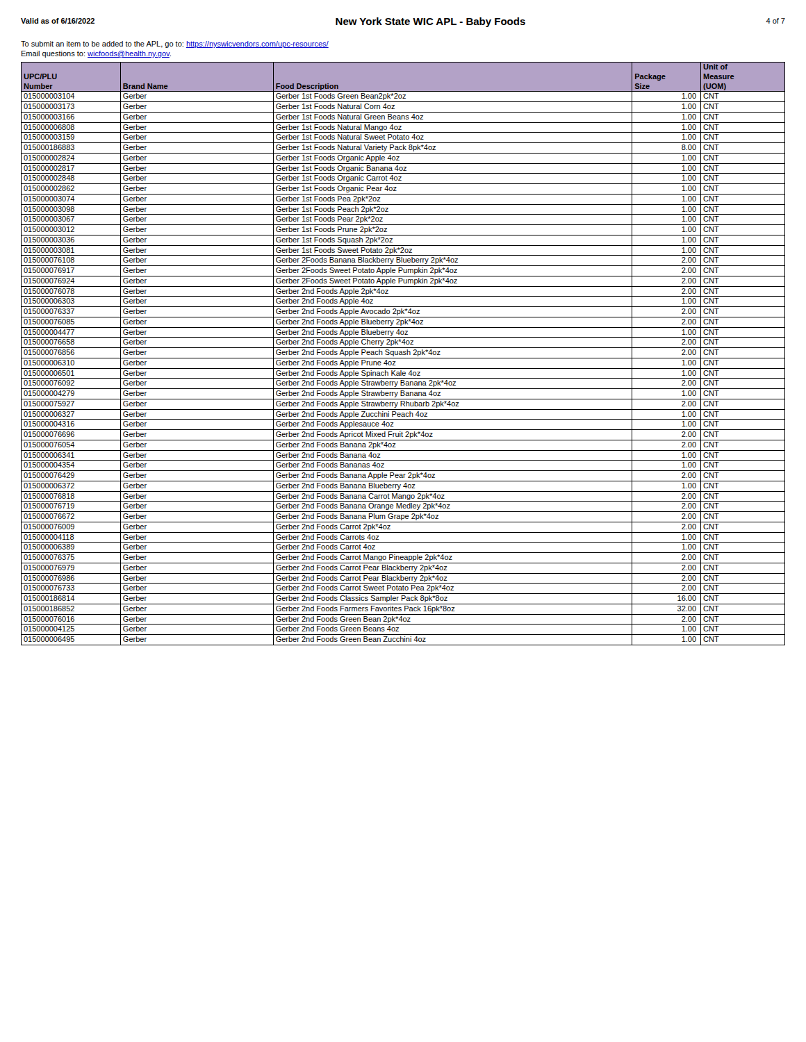Valid as of 6/16/2022
New York State WIC APL - Baby Foods
4 of 7
To submit an item to be added to the APL, go to: https://nyswicvendors.com/upc-resources/
Email questions to: wicfoods@health.ny.gov.
| UPC/PLU Number | Brand Name | Food Description | Package Size | Unit of Measure (UOM) |
| --- | --- | --- | --- | --- |
| 015000003104 | Gerber | Gerber 1st Foods Green Bean2pk*2oz | 1.00 | CNT |
| 015000003173 | Gerber | Gerber 1st Foods Natural Corn 4oz | 1.00 | CNT |
| 015000003166 | Gerber | Gerber 1st Foods Natural Green Beans 4oz | 1.00 | CNT |
| 015000006808 | Gerber | Gerber 1st Foods Natural Mango 4oz | 1.00 | CNT |
| 015000003159 | Gerber | Gerber 1st Foods Natural Sweet Potato 4oz | 1.00 | CNT |
| 015000186883 | Gerber | Gerber 1st Foods Natural Variety Pack 8pk*4oz | 8.00 | CNT |
| 015000002824 | Gerber | Gerber 1st Foods Organic Apple 4oz | 1.00 | CNT |
| 015000002817 | Gerber | Gerber 1st Foods Organic Banana 4oz | 1.00 | CNT |
| 015000002848 | Gerber | Gerber 1st Foods Organic Carrot 4oz | 1.00 | CNT |
| 015000002862 | Gerber | Gerber 1st Foods Organic Pear 4oz | 1.00 | CNT |
| 015000003074 | Gerber | Gerber 1st Foods Pea 2pk*2oz | 1.00 | CNT |
| 015000003098 | Gerber | Gerber 1st Foods Peach 2pk*2oz | 1.00 | CNT |
| 015000003067 | Gerber | Gerber 1st Foods Pear 2pk*2oz | 1.00 | CNT |
| 015000003012 | Gerber | Gerber 1st Foods Prune 2pk*2oz | 1.00 | CNT |
| 015000003036 | Gerber | Gerber 1st Foods Squash 2pk*2oz | 1.00 | CNT |
| 015000003081 | Gerber | Gerber 1st Foods Sweet Potato 2pk*2oz | 1.00 | CNT |
| 015000076108 | Gerber | Gerber 2Foods Banana Blackberry Blueberry 2pk*4oz | 2.00 | CNT |
| 015000076917 | Gerber | Gerber 2Foods Sweet Potato Apple Pumpkin 2pk*4oz | 2.00 | CNT |
| 015000076924 | Gerber | Gerber 2Foods Sweet Potato Apple Pumpkin 2pk*4oz | 2.00 | CNT |
| 015000076078 | Gerber | Gerber 2nd Foods Apple 2pk*4oz | 2.00 | CNT |
| 015000006303 | Gerber | Gerber 2nd Foods Apple 4oz | 1.00 | CNT |
| 015000076337 | Gerber | Gerber 2nd Foods Apple Avocado 2pk*4oz | 2.00 | CNT |
| 015000076085 | Gerber | Gerber 2nd Foods Apple Blueberry 2pk*4oz | 2.00 | CNT |
| 015000004477 | Gerber | Gerber 2nd Foods Apple Blueberry 4oz | 1.00 | CNT |
| 015000076658 | Gerber | Gerber 2nd Foods Apple Cherry 2pk*4oz | 2.00 | CNT |
| 015000076856 | Gerber | Gerber 2nd Foods Apple Peach Squash 2pk*4oz | 2.00 | CNT |
| 015000006310 | Gerber | Gerber 2nd Foods Apple Prune 4oz | 1.00 | CNT |
| 015000006501 | Gerber | Gerber 2nd Foods Apple Spinach Kale 4oz | 1.00 | CNT |
| 015000076092 | Gerber | Gerber 2nd Foods Apple Strawberry Banana 2pk*4oz | 2.00 | CNT |
| 015000004279 | Gerber | Gerber 2nd Foods Apple Strawberry Banana 4oz | 1.00 | CNT |
| 015000075927 | Gerber | Gerber 2nd Foods Apple Strawberry Rhubarb 2pk*4oz | 2.00 | CNT |
| 015000006327 | Gerber | Gerber 2nd Foods Apple Zucchini Peach 4oz | 1.00 | CNT |
| 015000004316 | Gerber | Gerber 2nd Foods Applesauce 4oz | 1.00 | CNT |
| 015000076696 | Gerber | Gerber 2nd Foods Apricot Mixed Fruit 2pk*4oz | 2.00 | CNT |
| 015000076054 | Gerber | Gerber 2nd Foods Banana 2pk*4oz | 2.00 | CNT |
| 015000006341 | Gerber | Gerber 2nd Foods Banana 4oz | 1.00 | CNT |
| 015000004354 | Gerber | Gerber 2nd Foods Bananas 4oz | 1.00 | CNT |
| 015000076429 | Gerber | Gerber 2nd Foods Banana Apple Pear 2pk*4oz | 2.00 | CNT |
| 015000006372 | Gerber | Gerber 2nd Foods Banana Blueberry 4oz | 1.00 | CNT |
| 015000076818 | Gerber | Gerber 2nd Foods Banana Carrot Mango 2pk*4oz | 2.00 | CNT |
| 015000076719 | Gerber | Gerber 2nd Foods Banana Orange Medley 2pk*4oz | 2.00 | CNT |
| 015000076672 | Gerber | Gerber 2nd Foods Banana Plum Grape 2pk*4oz | 2.00 | CNT |
| 015000076009 | Gerber | Gerber 2nd Foods Carrot 2pk*4oz | 2.00 | CNT |
| 015000004118 | Gerber | Gerber 2nd Foods Carrots 4oz | 1.00 | CNT |
| 015000006389 | Gerber | Gerber 2nd Foods Carrot 4oz | 1.00 | CNT |
| 015000076375 | Gerber | Gerber 2nd Foods Carrot Mango Pineapple 2pk*4oz | 2.00 | CNT |
| 015000076979 | Gerber | Gerber 2nd Foods Carrot Pear Blackberry 2pk*4oz | 2.00 | CNT |
| 015000076986 | Gerber | Gerber 2nd Foods Carrot Pear Blackberry 2pk*4oz | 2.00 | CNT |
| 015000076733 | Gerber | Gerber 2nd Foods Carrot Sweet Potato Pea 2pk*4oz | 2.00 | CNT |
| 015000186814 | Gerber | Gerber 2nd Foods Classics Sampler Pack 8pk*8oz | 16.00 | CNT |
| 015000186852 | Gerber | Gerber 2nd Foods Farmers Favorites Pack 16pk*8oz | 32.00 | CNT |
| 015000076016 | Gerber | Gerber 2nd Foods Green Bean 2pk*4oz | 2.00 | CNT |
| 015000004125 | Gerber | Gerber 2nd Foods Green Beans 4oz | 1.00 | CNT |
| 015000006495 | Gerber | Gerber 2nd Foods Green Bean Zucchini 4oz | 1.00 | CNT |